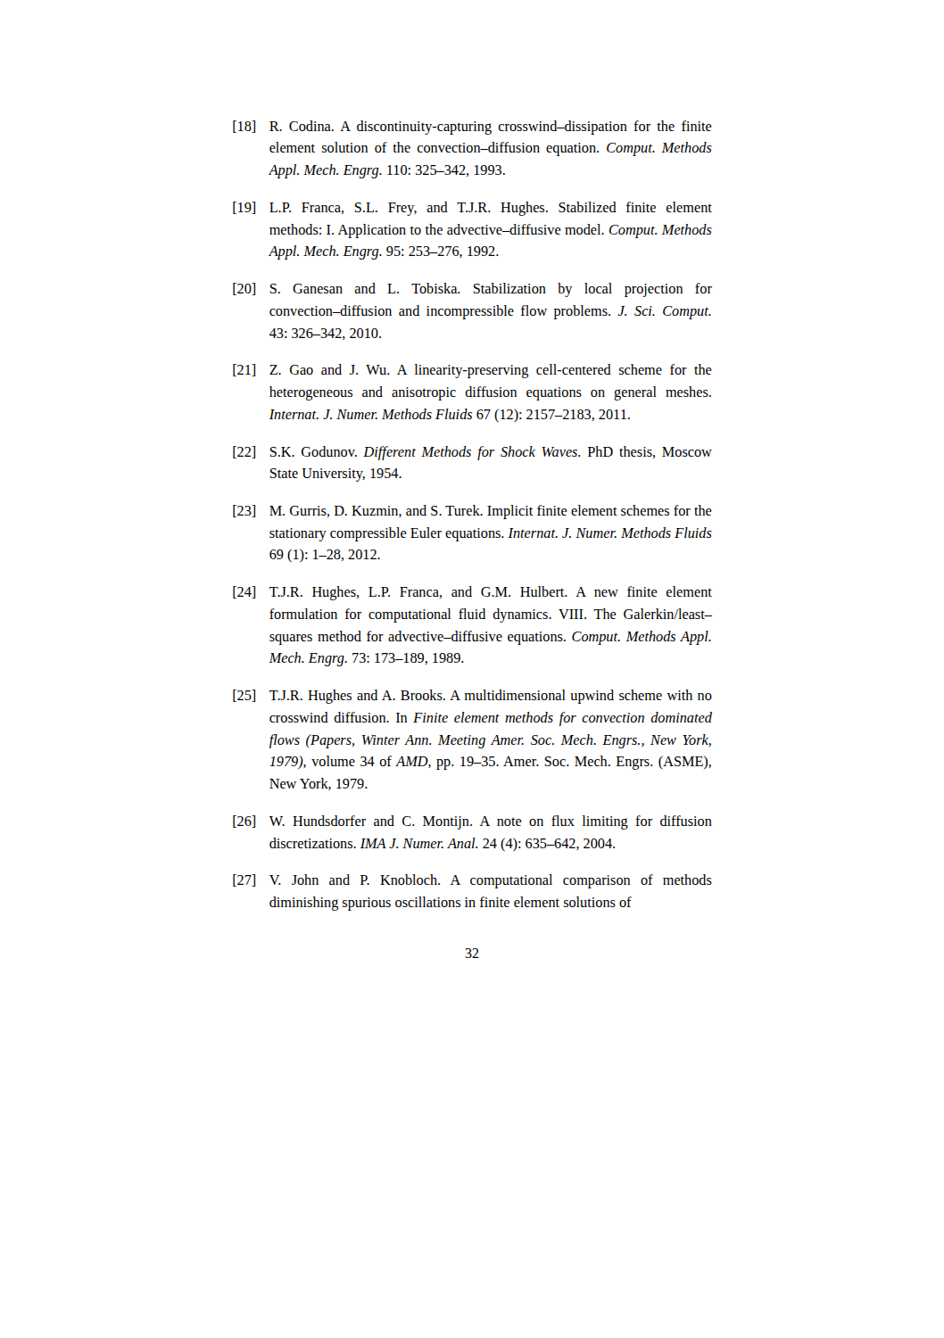[18] R. Codina. A discontinuity-capturing crosswind–dissipation for the finite element solution of the convection–diffusion equation. Comput. Methods Appl. Mech. Engrg. 110: 325–342, 1993.
[19] L.P. Franca, S.L. Frey, and T.J.R. Hughes. Stabilized finite element methods: I. Application to the advective–diffusive model. Comput. Methods Appl. Mech. Engrg. 95: 253–276, 1992.
[20] S. Ganesan and L. Tobiska. Stabilization by local projection for convection–diffusion and incompressible flow problems. J. Sci. Comput. 43: 326–342, 2010.
[21] Z. Gao and J. Wu. A linearity-preserving cell-centered scheme for the heterogeneous and anisotropic diffusion equations on general meshes. Internat. J. Numer. Methods Fluids 67 (12): 2157–2183, 2011.
[22] S.K. Godunov. Different Methods for Shock Waves. PhD thesis, Moscow State University, 1954.
[23] M. Gurris, D. Kuzmin, and S. Turek. Implicit finite element schemes for the stationary compressible Euler equations. Internat. J. Numer. Methods Fluids 69 (1): 1–28, 2012.
[24] T.J.R. Hughes, L.P. Franca, and G.M. Hulbert. A new finite element formulation for computational fluid dynamics. VIII. The Galerkin/least–squares method for advective–diffusive equations. Comput. Methods Appl. Mech. Engrg. 73: 173–189, 1989.
[25] T.J.R. Hughes and A. Brooks. A multidimensional upwind scheme with no crosswind diffusion. In Finite element methods for convection dominated flows (Papers, Winter Ann. Meeting Amer. Soc. Mech. Engrs., New York, 1979), volume 34 of AMD, pp. 19–35. Amer. Soc. Mech. Engrs. (ASME), New York, 1979.
[26] W. Hundsdorfer and C. Montijn. A note on flux limiting for diffusion discretizations. IMA J. Numer. Anal. 24 (4): 635–642, 2004.
[27] V. John and P. Knobloch. A computational comparison of methods diminishing spurious oscillations in finite element solutions of
32